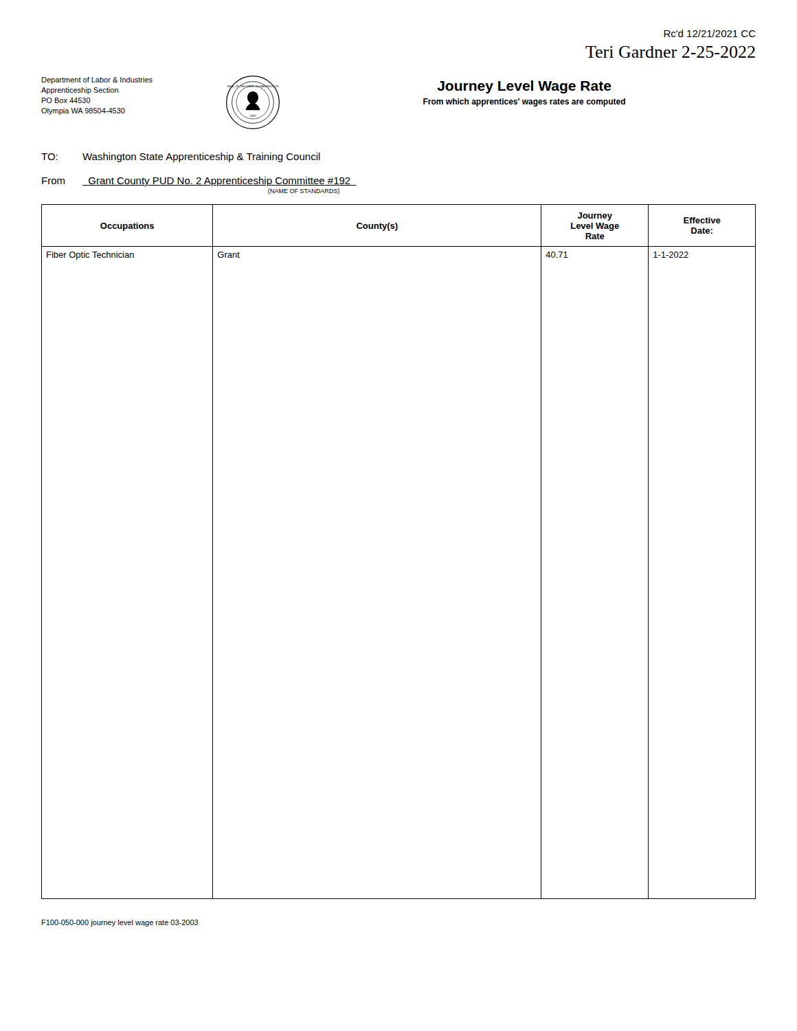Rc'd 12/21/2021 CC
Teri Gardner 2-25-2022
Department of Labor & Industries
Apprenticeship Section
PO Box 44530
Olympia WA 98504-4530
SEAL OF THE STATE OF WASHINGTON 1889
Journey Level Wage Rate
From which apprentices' wages rates are computed
TO: Washington State Apprenticeship & Training Council
From Grant County PUD No. 2 Apprenticeship Committee #192
(NAME OF STANDARDS)
| Occupations | County(s) | Journey Level Wage Rate | Effective Date: |
| --- | --- | --- | --- |
| Fiber Optic Technician | Grant | 40.71 | 1-1-2022 |
F100-050-000 journey level wage rate 03-2003